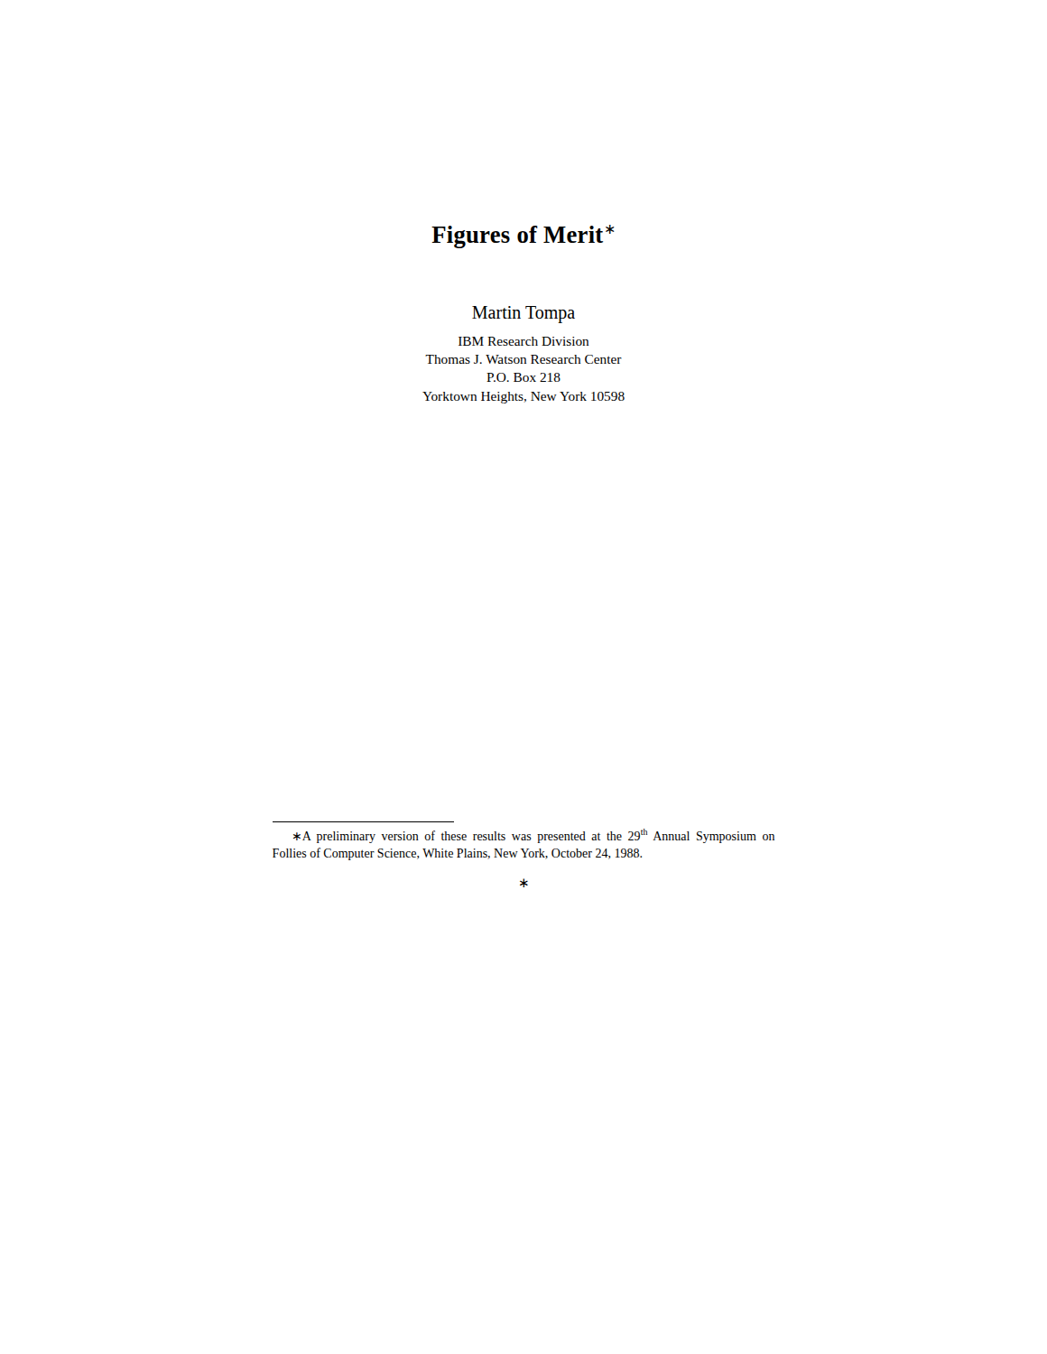Figures of Merit∗
Martin Tompa
IBM Research Division
Thomas J. Watson Research Center
P.O. Box 218
Yorktown Heights, New York 10598
∗A preliminary version of these results was presented at the 29th Annual Symposium on Follies of Computer Science, White Plains, New York, October 24, 1988.
∗